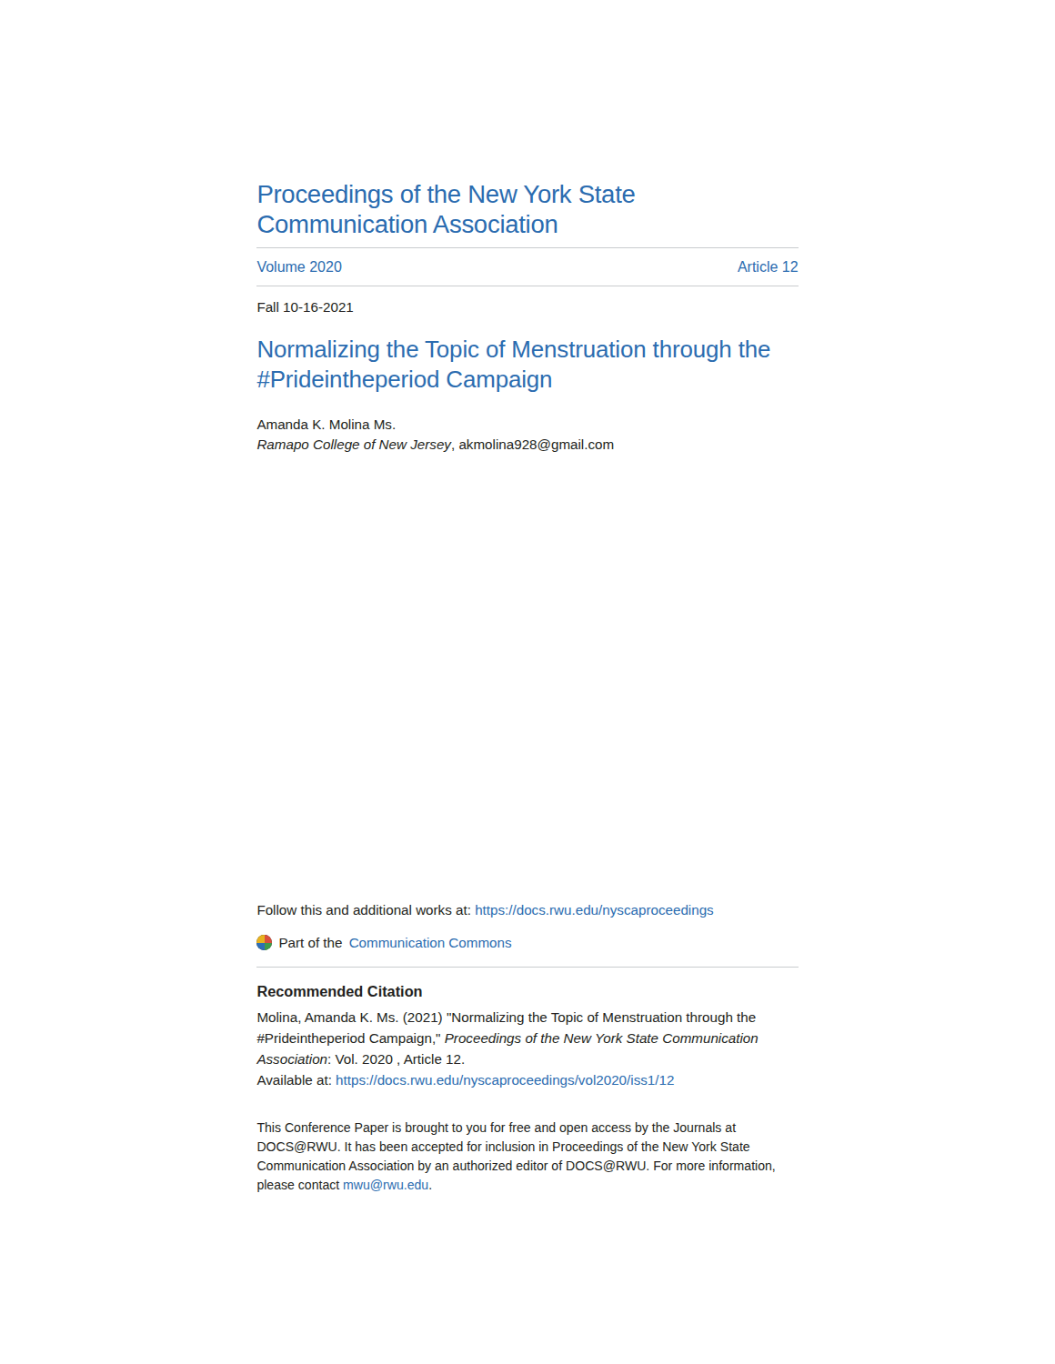Proceedings of the New York State Communication Association
Volume 2020 Article 12
Fall 10-16-2021
Normalizing the Topic of Menstruation through the #Prideintheperiod Campaign
Amanda K. Molina Ms. Ramapo College of New Jersey, akmolina928@gmail.com
Follow this and additional works at: https://docs.rwu.edu/nyscaproceedings
Part of the Communication Commons
Recommended Citation
Molina, Amanda K. Ms. (2021) "Normalizing the Topic of Menstruation through the #Prideintheperiod Campaign," Proceedings of the New York State Communication Association: Vol. 2020 , Article 12.
Available at: https://docs.rwu.edu/nyscaproceedings/vol2020/iss1/12
This Conference Paper is brought to you for free and open access by the Journals at DOCS@RWU. It has been accepted for inclusion in Proceedings of the New York State Communication Association by an authorized editor of DOCS@RWU. For more information, please contact mwu@rwu.edu.